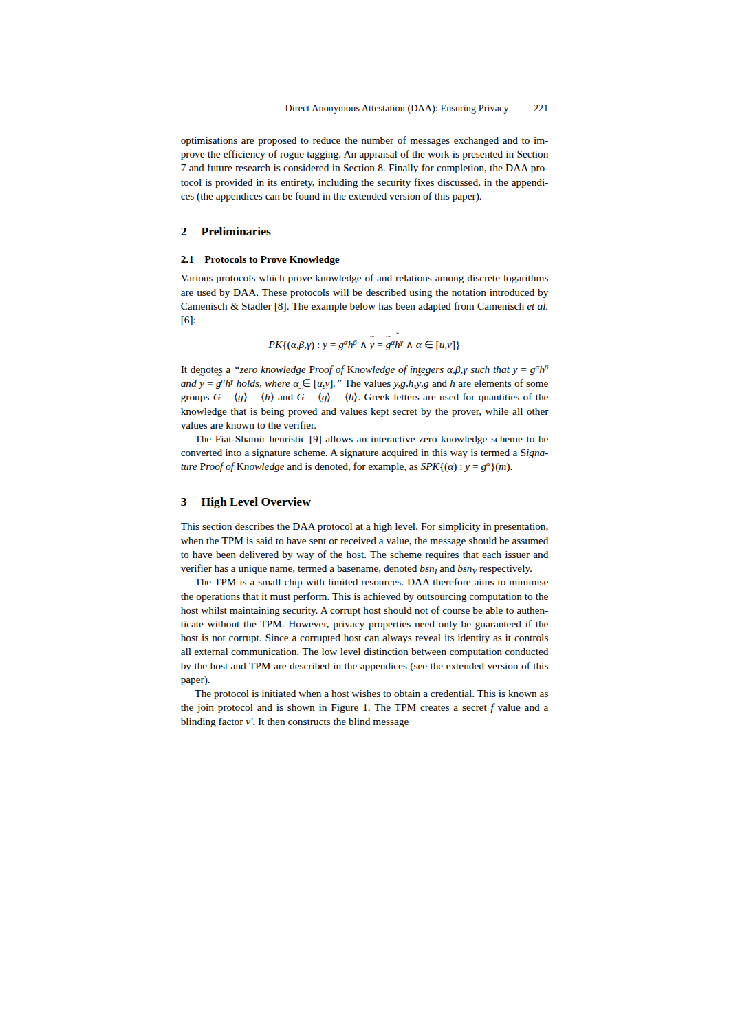Direct Anonymous Attestation (DAA): Ensuring Privacy 221
optimisations are proposed to reduce the number of messages exchanged and to improve the efficiency of rogue tagging. An appraisal of the work is presented in Section 7 and future research is considered in Section 8. Finally for completion, the DAA protocol is provided in its entirety, including the security fixes discussed, in the appendices (the appendices can be found in the extended version of this paper).
2 Preliminaries
2.1 Protocols to Prove Knowledge
Various protocols which prove knowledge of and relations among discrete logarithms are used by DAA. These protocols will be described using the notation introduced by Camenisch & Stadler [8]. The example below has been adapted from Camenisch et al. [6]:
PK{(α,β,γ) : y = gαhβ ∧ ~y = ~gα˘hγ ∧ α ∈ [u,v]}
It denotes a “zero knowledge Proof of Knowledge of integers α,β,γ such that y = gαhβ and ~y = ~gα˘hγ holds, where α ∈ [u,v].” The values y,g,h,~y,~g and ˘h are elements of some groups G = ⟨g⟩ = ⟨h⟩ and ~G = ⟨~g⟩ = ⟨˘h⟩. Greek letters are used for quantities of the knowledge that is being proved and values kept secret by the prover, while all other values are known to the verifier.
The Fiat-Shamir heuristic [9] allows an interactive zero knowledge scheme to be converted into a signature scheme. A signature acquired in this way is termed a Signature Proof of Knowledge and is denoted, for example, as SPK{(α) : y = gα}(m).
3 High Level Overview
This section describes the DAA protocol at a high level. For simplicity in presentation, when the TPM is said to have sent or received a value, the message should be assumed to have been delivered by way of the host. The scheme requires that each issuer and verifier has a unique name, termed a basename, denoted bsnI and bsnV respectively.
The TPM is a small chip with limited resources. DAA therefore aims to minimise the operations that it must perform. This is achieved by outsourcing computation to the host whilst maintaining security. A corrupt host should not of course be able to authenticate without the TPM. However, privacy properties need only be guaranteed if the host is not corrupt. Since a corrupted host can always reveal its identity as it controls all external communication. The low level distinction between computation conducted by the host and TPM are described in the appendices (see the extended version of this paper).
The protocol is initiated when a host wishes to obtain a credential. This is known as the join protocol and is shown in Figure 1. The TPM creates a secret f value and a blinding factor v′. It then constructs the blind message